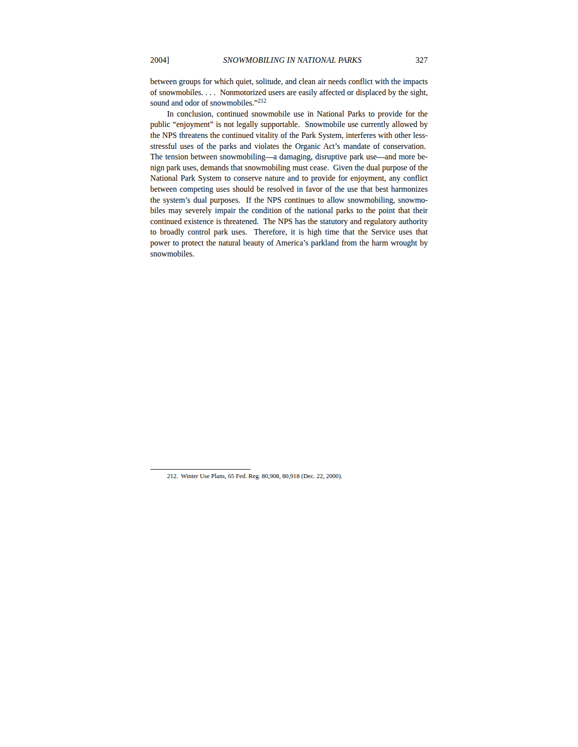2004] SNOWMOBILING IN NATIONAL PARKS 327
between groups for which quiet, solitude, and clean air needs conflict with the impacts of snowmobiles. . . . Nonmotorized users are easily affected or displaced by the sight, sound and odor of snowmobiles.”212
In conclusion, continued snowmobile use in National Parks to provide for the public “enjoyment” is not legally supportable. Snowmobile use currently allowed by the NPS threatens the continued vitality of the Park System, interferes with other less-stressful uses of the parks and violates the Organic Act’s mandate of conservation. The tension between snowmobiling—a damaging, disruptive park use—and more benign park uses, demands that snowmobiling must cease. Given the dual purpose of the National Park System to conserve nature and to provide for enjoyment, any conflict between competing uses should be resolved in favor of the use that best harmonizes the system’s dual purposes. If the NPS continues to allow snowmobiling, snowmobiles may severely impair the condition of the national parks to the point that their continued existence is threatened. The NPS has the statutory and regulatory authority to broadly control park uses. Therefore, it is high time that the Service uses that power to protect the natural beauty of America’s parkland from the harm wrought by snowmobiles.
212. Winter Use Plans, 65 Fed. Reg. 80,908, 80,918 (Dec. 22, 2000).